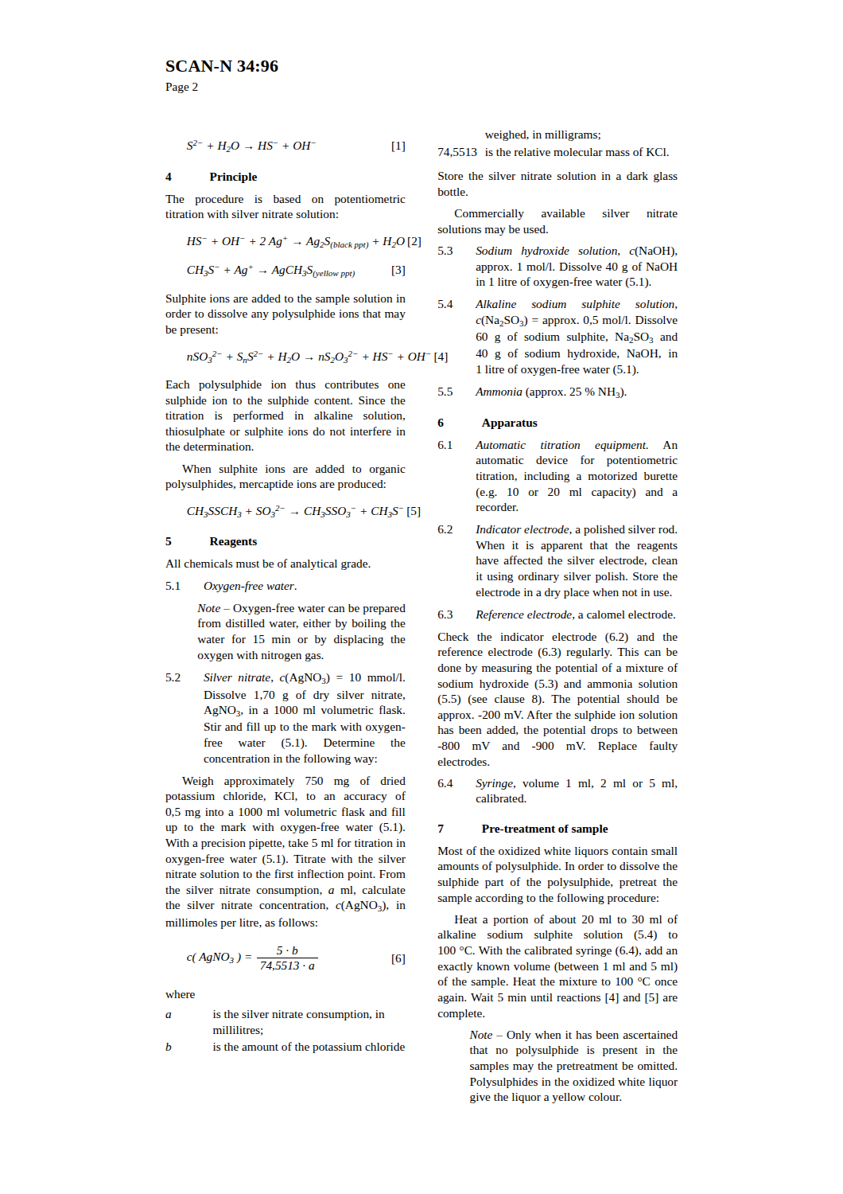SCAN-N 34:96
Page 2
S2− + H2O → HS− + OH−
[1]
4 Principle
The procedure is based on potentiometric titration with silver nitrate solution:
HS− + OH− + 2 Ag+ → Ag2S(black ppt) + H2O
[2]
CH3S− + Ag+ → AgCH3S(yellow ppt)
[3]
Sulphite ions are added to the sample solution in order to dissolve any polysulphide ions that may be present:
nSO32− + SnS2− + H2O → nS2O32− + HS− + OH−
[4]
Each polysulphide ion thus contributes one sulphide ion to the sulphide content. Since the titration is performed in alkaline solution, thiosulphate or sulphite ions do not interfere in the determination.
When sulphite ions are added to organic poly­sulphides, mercaptide ions are produced:
CH3SSCH3 + SO32− → CH3SSO3− + CH3S−
[5]
5 Reagents
All chemicals must be of analytical grade.
5.1
Oxygen-free water.
Note – Oxygen-free water can be prepared from distilled water, either by boiling the water for 15 min or by displacing the oxygen with nitrogen gas.
5.2
Silver nitrate, c(AgNO3) = 10 mmol/l. Dissolve 1,70 g of dry silver nitrate, AgNO3, in a 1000 ml volumetric flask. Stir and fill up to the mark with oxygen-free water (5.1). Determine the concentration in the following way:
Weigh approximately 750 mg of dried potassium chloride, KCl, to an accuracy of 0,5 mg into a 1000 ml volumetric flask and fill up to the mark with oxygen-free water (5.1). With a precision pipette, take 5 ml for titration in oxygen-free water (5.1). Titrate with the silver nitrate solution to the first inflection point. From the silver nitrate consumption, a ml, calculate the silver nitrate concentration, c(AgNO3), in millimoles per litre, as follows:
c( AgNO3 ) = 5 · b 74,5513 · a
[6]
where
| a | is the silver nitrate consumption, in millilitres; |
| b | is the amount of the potassium chloride |
| | weighed, in milligrams; |
| 74,5513 | is the relative molecular mass of KCl. |
Store the silver nitrate solution in a dark glass bottle.
Commercially available silver nitrate solutions may be used.
5.3
Sodium hydroxide solution, c(NaOH), approx. 1 mol/l. Dissolve 40 g of NaOH in 1 litre of oxygen-free water (5.1).
5.4
Alkaline sodium sulphite solution, c(Na2SO3) = approx. 0,5 mol/l. Dissolve 60 g of sodium sulphite, Na2SO3 and 40 g of sodium hydroxide, NaOH, in 1 litre of oxygen-free water (5.1).
5.5
Ammonia (approx. 25 % NH3).
6 Apparatus
6.1
Automatic titration equipment. An automatic device for potentiometric titration, including a motorized burette (e.g. 10 or 20 ml capacity) and a recorder.
6.2
Indicator electrode, a polished silver rod. When it is apparent that the reagents have affected the silver electrode, clean it using ordinary silver polish. Store the electrode in a dry place when not in use.
6.3
Reference electrode, a calomel electrode.
Check the indicator electrode (6.2) and the reference electrode (6.3) regularly. This can be done by measuring the potential of a mixture of sodium hydroxide (5.3) and ammonia solution (5.5) (see clause 8). The potential should be approx. -200 mV. After the sulphide ion solution has been added, the potential drops to between -800 mV and -900 mV. Replace faulty electrodes.
6.4
Syringe, volume 1 ml, 2 ml or 5 ml, calibrated.
7 Pre-treatment of sample
Most of the oxidized white liquors contain small amounts of polysulphide. In order to dissolve the sulphide part of the polysulphide, pretreat the sample according to the following procedure:
Heat a portion of about 20 ml to 30 ml of alkaline sodium sulphite solution (5.4) to 100 °C. With the calibrated syringe (6.4), add an exactly known volume (between 1 ml and 5 ml) of the sample. Heat the mixture to 100 °C once again. Wait 5 min until reactions [4] and [5] are complete.
Note – Only when it has been ascertained that no polysulphide is present in the samples may the pre­treatment be omitted. Polysulphides in the oxidized white liquor give the liquor a yellow colour.